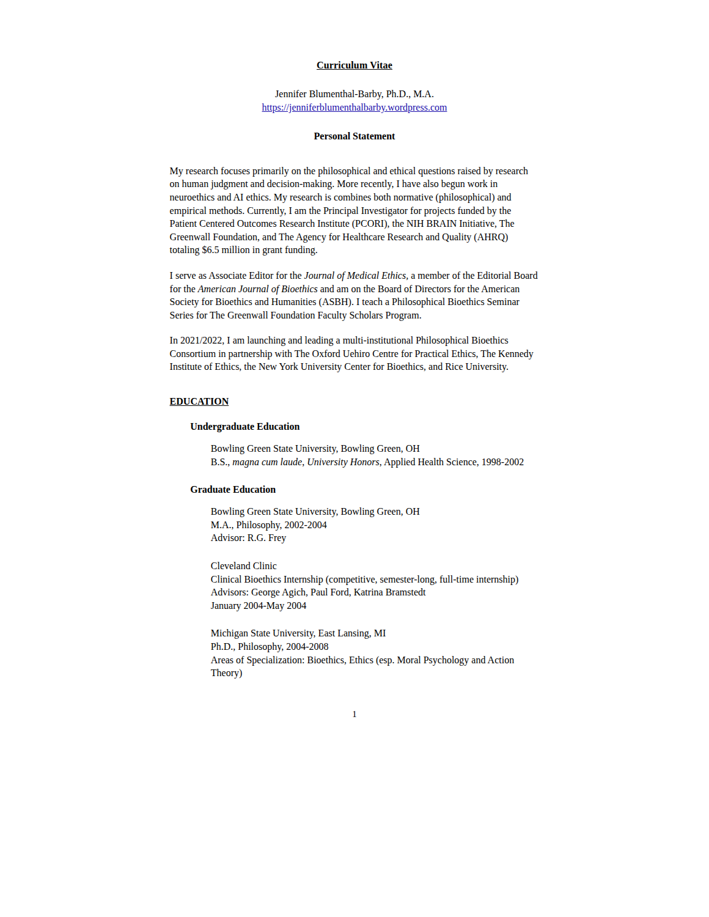Curriculum Vitae
Jennifer Blumenthal-Barby, Ph.D., M.A.
https://jenniferblumenthalbarby.wordpress.com
Personal Statement
My research focuses primarily on the philosophical and ethical questions raised by research on human judgment and decision-making. More recently, I have also begun work in neuroethics and AI ethics. My research is combines both normative (philosophical) and empirical methods. Currently, I am the Principal Investigator for projects funded by the Patient Centered Outcomes Research Institute (PCORI), the NIH BRAIN Initiative, The Greenwall Foundation, and The Agency for Healthcare Research and Quality (AHRQ) totaling $6.5 million in grant funding.
I serve as Associate Editor for the Journal of Medical Ethics, a member of the Editorial Board for the American Journal of Bioethics and am on the Board of Directors for the American Society for Bioethics and Humanities (ASBH). I teach a Philosophical Bioethics Seminar Series for The Greenwall Foundation Faculty Scholars Program.
In 2021/2022, I am launching and leading a multi-institutional Philosophical Bioethics Consortium in partnership with The Oxford Uehiro Centre for Practical Ethics, The Kennedy Institute of Ethics, the New York University Center for Bioethics, and Rice University.
EDUCATION
Undergraduate Education
Bowling Green State University, Bowling Green, OH
B.S., magna cum laude, University Honors, Applied Health Science, 1998-2002
Graduate Education
Bowling Green State University, Bowling Green, OH
M.A., Philosophy, 2002-2004
Advisor: R.G. Frey
Cleveland Clinic
Clinical Bioethics Internship (competitive, semester-long, full-time internship)
Advisors: George Agich, Paul Ford, Katrina Bramstedt
January 2004-May 2004
Michigan State University, East Lansing, MI
Ph.D., Philosophy, 2004-2008
Areas of Specialization: Bioethics, Ethics (esp. Moral Psychology and Action Theory)
1